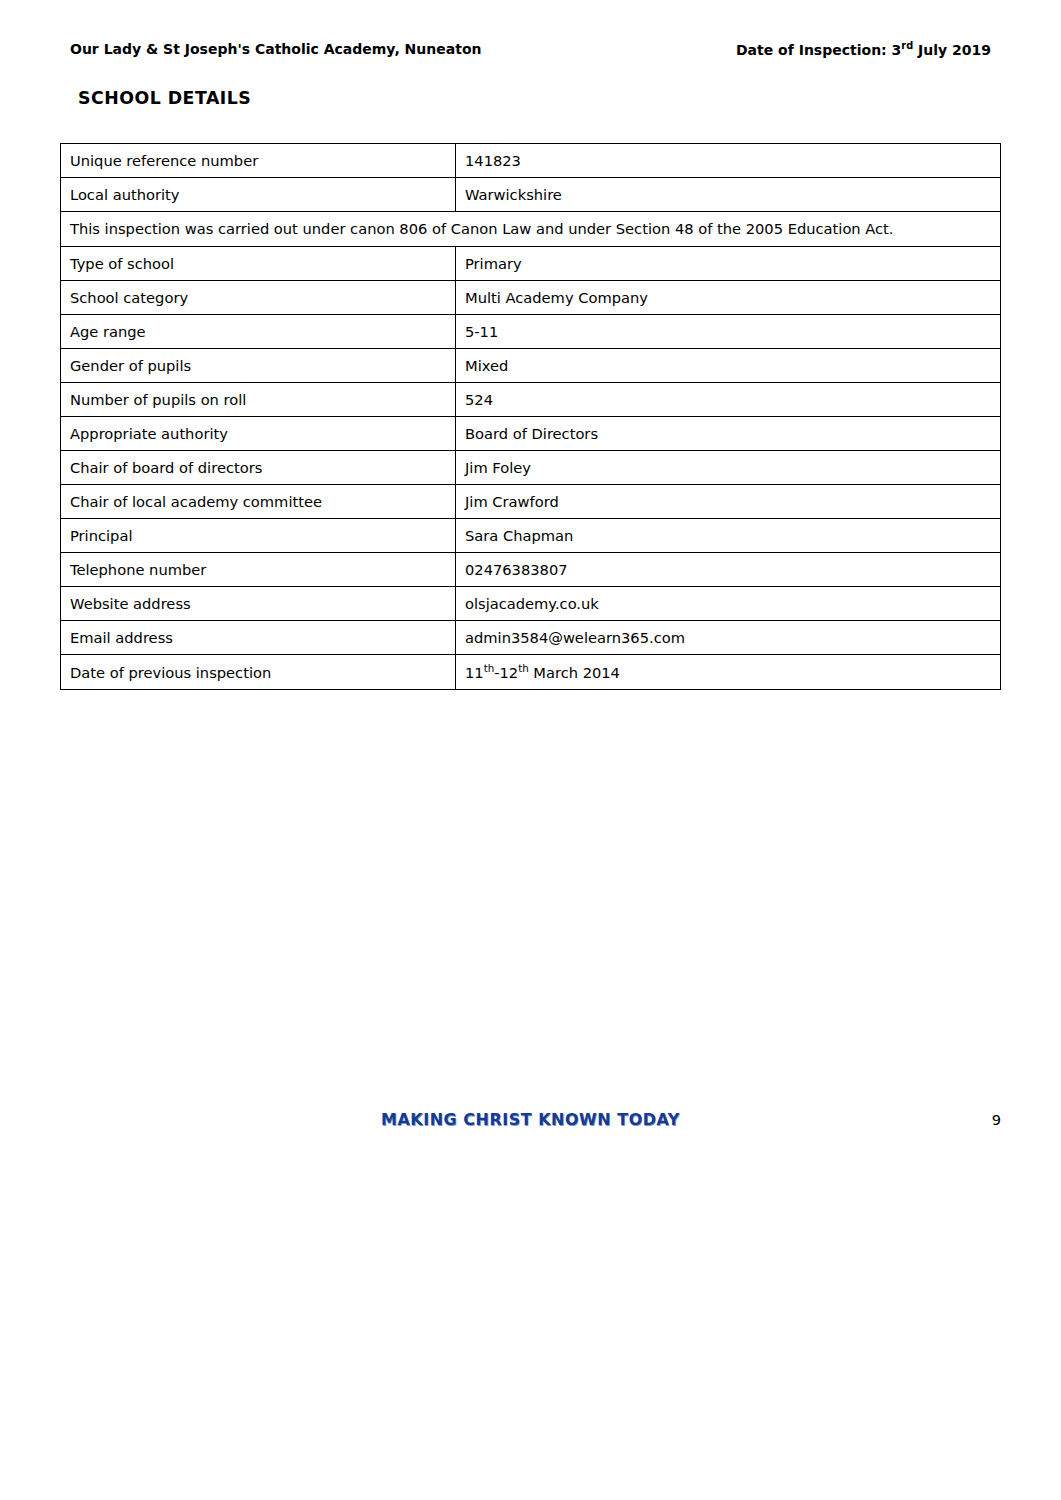Our Lady & St Joseph's Catholic Academy, Nuneaton Date of Inspection: 3rd July 2019
SCHOOL DETAILS
| Unique reference number | 141823 |
| Local authority | Warwickshire |
| This inspection was carried out under canon 806 of Canon Law and under Section 48 of the 2005 Education Act. |
| Type of school | Primary |
| School category | Multi Academy Company |
| Age range | 5-11 |
| Gender of pupils | Mixed |
| Number of pupils on roll | 524 |
| Appropriate authority | Board of Directors |
| Chair of board of directors | Jim Foley |
| Chair of local academy committee | Jim Crawford |
| Principal | Sara Chapman |
| Telephone number | 02476383807 |
| Website address | olsjacademy.co.uk |
| Email address | admin3584@welearn365.com |
| Date of previous inspection | 11 th -12 th March 2014 |
MAKING CHRIST KNOWN TODAY 9